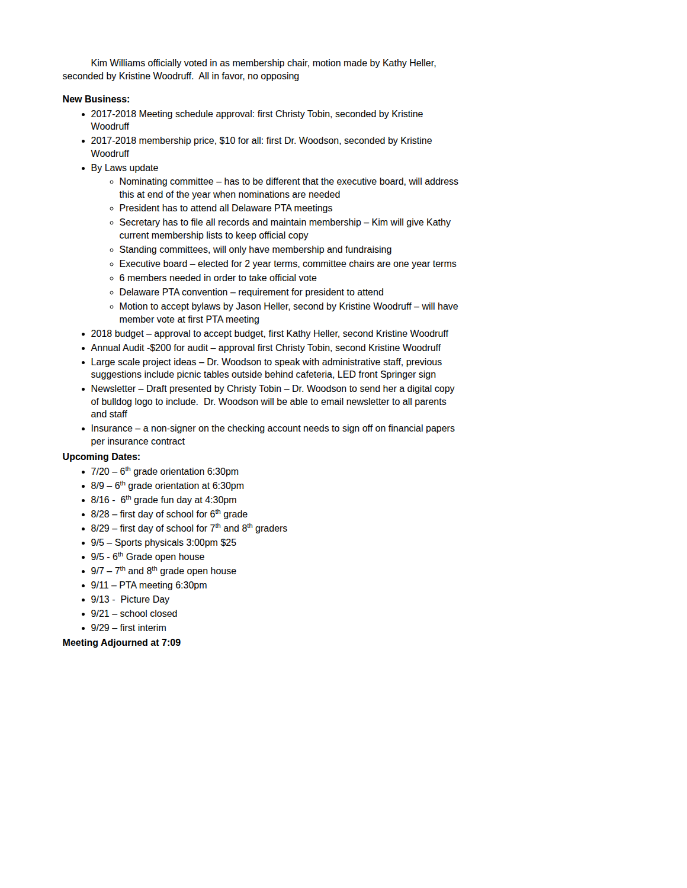Kim Williams officially voted in as membership chair, motion made by Kathy Heller, seconded by Kristine Woodruff. All in favor, no opposing
New Business:
2017-2018 Meeting schedule approval: first Christy Tobin, seconded by Kristine Woodruff
2017-2018 membership price, $10 for all: first Dr. Woodson, seconded by Kristine Woodruff
By Laws update
Nominating committee – has to be different that the executive board, will address this at end of the year when nominations are needed
President has to attend all Delaware PTA meetings
Secretary has to file all records and maintain membership – Kim will give Kathy current membership lists to keep official copy
Standing committees, will only have membership and fundraising
Executive board – elected for 2 year terms, committee chairs are one year terms
6 members needed in order to take official vote
Delaware PTA convention – requirement for president to attend
Motion to accept bylaws by Jason Heller, second by Kristine Woodruff – will have member vote at first PTA meeting
2018 budget – approval to accept budget, first Kathy Heller, second Kristine Woodruff
Annual Audit -$200 for audit – approval first Christy Tobin, second Kristine Woodruff
Large scale project ideas – Dr. Woodson to speak with administrative staff, previous suggestions include picnic tables outside behind cafeteria, LED front Springer sign
Newsletter – Draft presented by Christy Tobin – Dr. Woodson to send her a digital copy of bulldog logo to include. Dr. Woodson will be able to email newsletter to all parents and staff
Insurance – a non-signer on the checking account needs to sign off on financial papers per insurance contract
Upcoming Dates:
7/20 – 6th grade orientation 6:30pm
8/9 – 6th grade orientation at 6:30pm
8/16 - 6th grade fun day at 4:30pm
8/28 – first day of school for 6th grade
8/29 – first day of school for 7th and 8th graders
9/5 – Sports physicals 3:00pm $25
9/5 - 6th Grade open house
9/7 – 7th and 8th grade open house
9/11 – PTA meeting 6:30pm
9/13 - Picture Day
9/21 – school closed
9/29 – first interim
Meeting Adjourned at 7:09